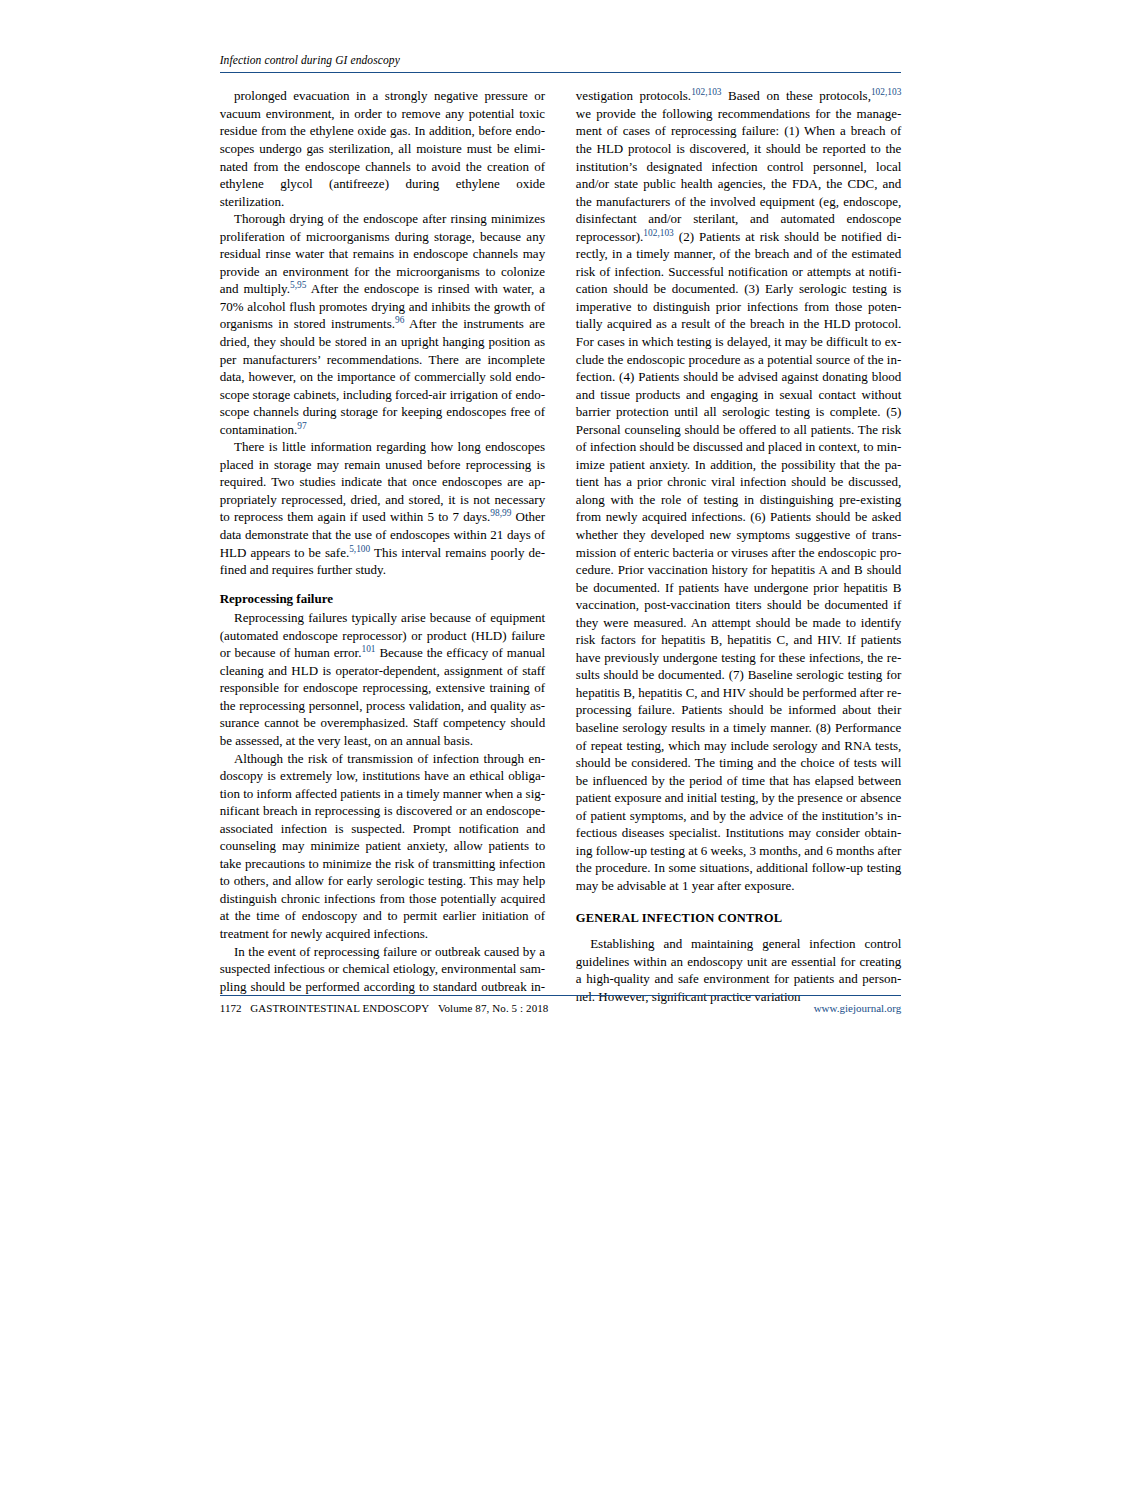Infection control during GI endoscopy
prolonged evacuation in a strongly negative pressure or vacuum environment, in order to remove any potential toxic residue from the ethylene oxide gas. In addition, before endoscopes undergo gas sterilization, all moisture must be eliminated from the endoscope channels to avoid the creation of ethylene glycol (antifreeze) during ethylene oxide sterilization.
Thorough drying of the endoscope after rinsing minimizes proliferation of microorganisms during storage, because any residual rinse water that remains in endoscope channels may provide an environment for the microorganisms to colonize and multiply.5,95 After the endoscope is rinsed with water, a 70% alcohol flush promotes drying and inhibits the growth of organisms in stored instruments.96 After the instruments are dried, they should be stored in an upright hanging position as per manufacturers’ recommendations. There are incomplete data, however, on the importance of commercially sold endoscope storage cabinets, including forced-air irrigation of endoscope channels during storage for keeping endoscopes free of contamination.97
There is little information regarding how long endoscopes placed in storage may remain unused before reprocessing is required. Two studies indicate that once endoscopes are appropriately reprocessed, dried, and stored, it is not necessary to reprocess them again if used within 5 to 7 days.98,99 Other data demonstrate that the use of endoscopes within 21 days of HLD appears to be safe.5,100 This interval remains poorly defined and requires further study.
Reprocessing failure
Reprocessing failures typically arise because of equipment (automated endoscope reprocessor) or product (HLD) failure or because of human error.101 Because the efficacy of manual cleaning and HLD is operator-dependent, assignment of staff responsible for endoscope reprocessing, extensive training of the reprocessing personnel, process validation, and quality assurance cannot be overemphasized. Staff competency should be assessed, at the very least, on an annual basis.
Although the risk of transmission of infection through endoscopy is extremely low, institutions have an ethical obligation to inform affected patients in a timely manner when a significant breach in reprocessing is discovered or an endoscope-associated infection is suspected. Prompt notification and counseling may minimize patient anxiety, allow patients to take precautions to minimize the risk of transmitting infection to others, and allow for early serologic testing. This may help distinguish chronic infections from those potentially acquired at the time of endoscopy and to permit earlier initiation of treatment for newly acquired infections.
In the event of reprocessing failure or outbreak caused by a suspected infectious or chemical etiology, environmental sampling should be performed according to standard outbreak investigation protocols.102,103 Based on these protocols,102,103 we provide the following recommendations for the management of cases of reprocessing failure: (1) When a breach of the HLD protocol is discovered, it should be reported to the institution’s designated infection control personnel, local and/or state public health agencies, the FDA, the CDC, and the manufacturers of the involved equipment (eg, endoscope, disinfectant and/or sterilant, and automated endoscope reprocessor).102,103 (2) Patients at risk should be notified directly, in a timely manner, of the breach and of the estimated risk of infection. Successful notification or attempts at notification should be documented. (3) Early serologic testing is imperative to distinguish prior infections from those potentially acquired as a result of the breach in the HLD protocol. For cases in which testing is delayed, it may be difficult to exclude the endoscopic procedure as a potential source of the infection. (4) Patients should be advised against donating blood and tissue products and engaging in sexual contact without barrier protection until all serologic testing is complete. (5) Personal counseling should be offered to all patients. The risk of infection should be discussed and placed in context, to minimize patient anxiety. In addition, the possibility that the patient has a prior chronic viral infection should be discussed, along with the role of testing in distinguishing pre-existing from newly acquired infections. (6) Patients should be asked whether they developed new symptoms suggestive of transmission of enteric bacteria or viruses after the endoscopic procedure. Prior vaccination history for hepatitis A and B should be documented. If patients have undergone prior hepatitis B vaccination, post-vaccination titers should be documented if they were measured. An attempt should be made to identify risk factors for hepatitis B, hepatitis C, and HIV. If patients have previously undergone testing for these infections, the results should be documented. (7) Baseline serologic testing for hepatitis B, hepatitis C, and HIV should be performed after reprocessing failure. Patients should be informed about their baseline serology results in a timely manner. (8) Performance of repeat testing, which may include serology and RNA tests, should be considered. The timing and the choice of tests will be influenced by the period of time that has elapsed between patient exposure and initial testing, by the presence or absence of patient symptoms, and by the advice of the institution’s infectious diseases specialist. Institutions may consider obtaining follow-up testing at 6 weeks, 3 months, and 6 months after the procedure. In some situations, additional follow-up testing may be advisable at 1 year after exposure.
GENERAL INFECTION CONTROL
Establishing and maintaining general infection control guidelines within an endoscopy unit are essential for creating a high-quality and safe environment for patients and personnel. However, significant practice variation
1172 GASTROINTESTINAL ENDOSCOPY Volume 87, No. 5 : 2018
www.giejournal.org